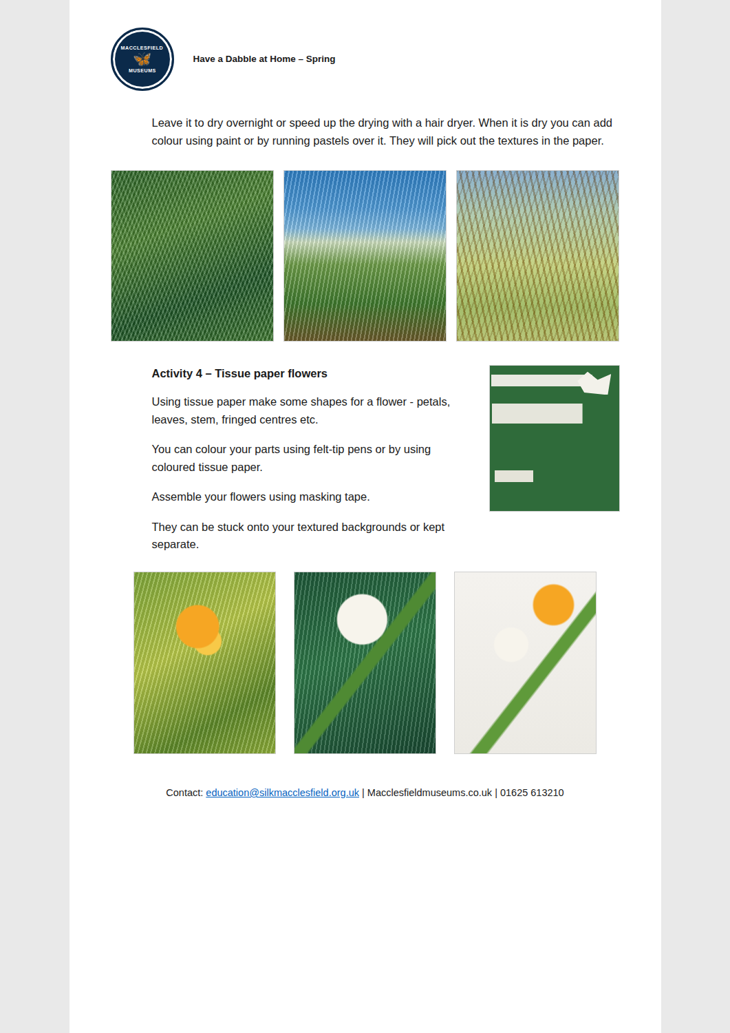MACCLESFIELD 🦋 MUSEUMS
Have a Dabble at Home – Spring
Leave it to dry overnight or speed up the drying with a hair dryer. When it is dry you can add colour using paint or by running pastels over it. They will pick out the textures in the paper.
Activity 4 – Tissue paper flowers
Using tissue paper make some shapes for a flower - petals, leaves, stem, fringed centres etc.
You can colour your parts using felt-tip pens or by using coloured tissue paper.
Assemble your flowers using masking tape.
They can be stuck onto your textured backgrounds or kept separate.
Contact: education@silkmacclesfield.org.uk | Macclesfieldmuseums.co.uk | 01625 613210